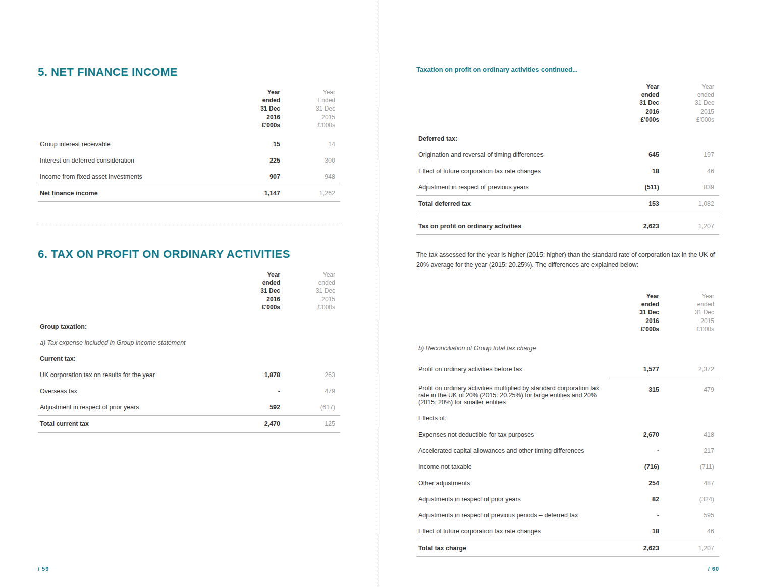5. Net finance income
| | Year ended 31 Dec 2016 £'000s | Year Ended 31 Dec 2015 £'000s |
| --- | --- | --- |
| Group interest receivable | 15 | 14 |
| Interest on deferred consideration | 225 | 300 |
| Income from fixed asset investments | 907 | 948 |
| Net finance income | 1,147 | 1,262 |
6. Tax on profit on ordinary activities
| | Year ended 31 Dec 2016 £'000s | Year ended 31 Dec 2015 £'000s |
| --- | --- | --- |
| Group taxation: | | |
| a) Tax expense included in Group income statement | | |
| Current tax: | | |
| UK corporation tax on results for the year | 1,878 | 263 |
| Overseas tax | - | 479 |
| Adjustment in respect of prior years | 592 | (617) |
| Total current tax | 2,470 | 125 |
/ 59
Taxation on profit on ordinary activities continued...
| | Year ended 31 Dec 2016 £'000s | Year ended 31 Dec 2015 £'000s |
| --- | --- | --- |
| Deferred tax: | | |
| Origination and reversal of timing differences | 645 | 197 |
| Effect of future corporation tax rate changes | 18 | 46 |
| Adjustment in respect of previous years | (511) | 839 |
| Total deferred tax | 153 | 1,082 |
| Tax on profit on ordinary activities | 2,623 | 1,207 |
The tax assessed for the year is higher (2015: higher) than the standard rate of corporation tax in the UK of 20% average for the year (2015: 20.25%). The differences are explained below:
| | Year ended 31 Dec 2016 £'000s | Year ended 31 Dec 2015 £'000s |
| --- | --- | --- |
| b) Reconciliation of Group total tax charge | | |
| Profit on ordinary activities before tax | 1,577 | 2,372 |
| Profit on ordinary activities multiplied by standard corporation tax rate in the UK of 20% (2015: 20.25%) for large entities and 20% (2015: 20%) for smaller entities | 315 | 479 |
| Effects of: | | |
| Expenses not deductible for tax purposes | 2,670 | 418 |
| Accelerated capital allowances and other timing differences | - | 217 |
| Income not taxable | (716) | (711) |
| Other adjustments | 254 | 487 |
| Adjustments in respect of prior years | 82 | (324) |
| Adjustments in respect of previous periods – deferred tax | - | 595 |
| Effect of future corporation tax rate changes | 18 | 46 |
| Total tax charge | 2,623 | 1,207 |
/ 60